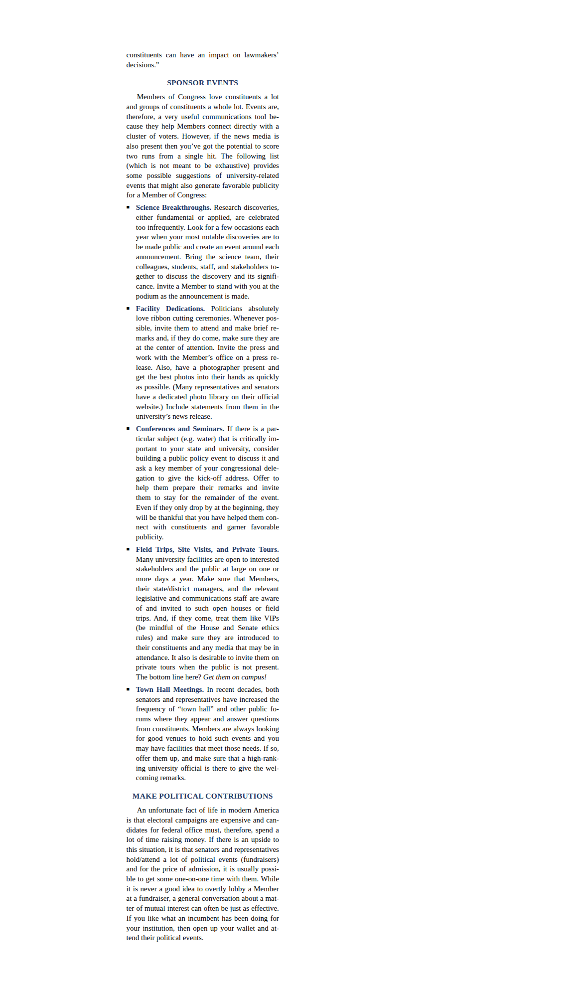constituents can have an impact on lawmakers’ decisions.”
SPONSOR EVENTS
Members of Congress love constituents a lot and groups of constituents a whole lot. Events are, therefore, a very useful communications tool because they help Members connect directly with a cluster of voters. However, if the news media is also present then you’ve got the potential to score two runs from a single hit. The following list (which is not meant to be exhaustive) provides some possible suggestions of university-related events that might also generate favorable publicity for a Member of Congress:
Science Breakthroughs. Research discoveries, either fundamental or applied, are celebrated too infrequently. Look for a few occasions each year when your most notable discoveries are to be made public and create an event around each announcement. Bring the science team, their colleagues, students, staff, and stakeholders together to discuss the discovery and its significance. Invite a Member to stand with you at the podium as the announcement is made.
Facility Dedications. Politicians absolutely love ribbon cutting ceremonies. Whenever possible, invite them to attend and make brief remarks and, if they do come, make sure they are at the center of attention. Invite the press and work with the Member’s office on a press release. Also, have a photographer present and get the best photos into their hands as quickly as possible. (Many representatives and senators have a dedicated photo library on their official website.) Include statements from them in the university’s news release.
Conferences and Seminars. If there is a particular subject (e.g. water) that is critically important to your state and university, consider building a public policy event to discuss it and ask a key member of your congressional delegation to give the kick-off address. Offer to help them prepare their remarks and invite them to stay for the remainder of the event. Even if they only drop by at the beginning, they will be thankful that you have helped them connect with constituents and garner favorable publicity.
Field Trips, Site Visits, and Private Tours. Many university facilities are open to interested stakeholders and the public at large on one or more days a year. Make sure that Members, their state/district managers, and the relevant legislative and communications staff are aware of and invited to such open houses or field trips. And, if they come, treat them like VIPs (be mindful of the House and Senate ethics rules) and make sure they are introduced to their constituents and any media that may be in attendance. It also is desirable to invite them on private tours when the public is not present. The bottom line here? Get them on campus!
Town Hall Meetings. In recent decades, both senators and representatives have increased the frequency of “town hall” and other public forums where they appear and answer questions from constituents. Members are always looking for good venues to hold such events and you may have facilities that meet those needs. If so, offer them up, and make sure that a high-ranking university official is there to give the welcoming remarks.
MAKE POLITICAL CONTRIBUTIONS
An unfortunate fact of life in modern America is that electoral campaigns are expensive and candidates for federal office must, therefore, spend a lot of time raising money. If there is an upside to this situation, it is that senators and representatives hold/attend a lot of political events (fundraisers) and for the price of admission, it is usually possible to get some one-on-one time with them. While it is never a good idea to overtly lobby a Member at a fundraiser, a general conversation about a matter of mutual interest can often be just as effective. If you like what an incumbent has been doing for your institution, then open up your wallet and attend their political events.